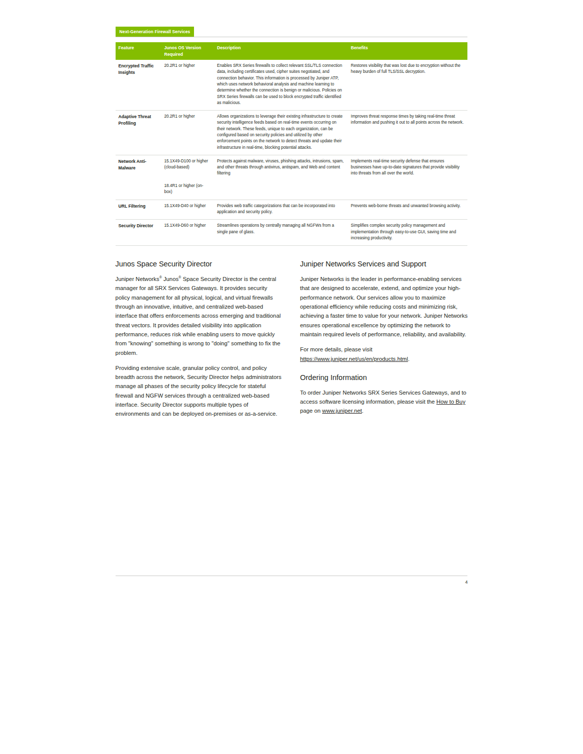Next-Generation Firewall Services
| Feature | Junos OS Version Required | Description | Benefits |
| --- | --- | --- | --- |
| Encrypted Traffic Insights | 20.2R1 or higher | Enables SRX Series firewalls to collect relevant SSL/TLS connection data, including certificates used, cipher suites negotiated, and connection behavior. This information is processed by Juniper ATP, which uses network behavioral analysis and machine learning to determine whether the connection is benign or malicious. Policies on SRX Series firewalls can be used to block encrypted traffic identified as malicious. | Restores visibility that was lost due to encryption without the heavy burden of full TLS/SSL decryption. |
| Adaptive Threat Profiling | 20.2R1 or higher | Allows organizations to leverage their existing infrastructure to create security intelligence feeds based on real-time events occurring on their network. These feeds, unique to each organization, can be configured based on security policies and utilized by other enforcement points on the network to detect threats and update their infrastructure in real-time, blocking potential attacks. | Improves threat response times by taking real-time threat information and pushing it out to all points across the network. |
| Network Anti-Malware | 15.1X49-D100 or higher (cloud-based) 18.4R1 or higher (on-box) | Protects against malware, viruses, phishing attacks, intrusions, spam, and other threats through antivirus, antispam, and Web and content filtering | Implements real-time security defense that ensures businesses have up-to-date signatures that provide visibility into threats from all over the world. |
| URL Filtering | 15.1X49-D40 or higher | Provides web traffic categorizations that can be incorporated into application and security policy. | Prevents web-borne threats and unwanted browsing activity. |
| Security Director | 15.1X49-D60 or higher | Streamlines operations by centrally managing all NGFWs from a single pane of glass. | Simplifies complex security policy management and implementation through easy-to-use GUI, saving time and increasing productivity. |
Junos Space Security Director
Juniper Networks® Junos® Space Security Director is the central manager for all SRX Services Gateways. It provides security policy management for all physical, logical, and virtual firewalls through an innovative, intuitive, and centralized web-based interface that offers enforcements across emerging and traditional threat vectors. It provides detailed visibility into application performance, reduces risk while enabling users to move quickly from "knowing" something is wrong to "doing" something to fix the problem.
Providing extensive scale, granular policy control, and policy breadth across the network, Security Director helps administrators manage all phases of the security policy lifecycle for stateful firewall and NGFW services through a centralized web-based interface. Security Director supports multiple types of environments and can be deployed on-premises or as-a-service.
Juniper Networks Services and Support
Juniper Networks is the leader in performance-enabling services that are designed to accelerate, extend, and optimize your high-performance network. Our services allow you to maximize operational efficiency while reducing costs and minimizing risk, achieving a faster time to value for your network. Juniper Networks ensures operational excellence by optimizing the network to maintain required levels of performance, reliability, and availability.
For more details, please visit https://www.juniper.net/us/en/products.html.
Ordering Information
To order Juniper Networks SRX Series Services Gateways, and to access software licensing information, please visit the How to Buy page on www.juniper.net.
4